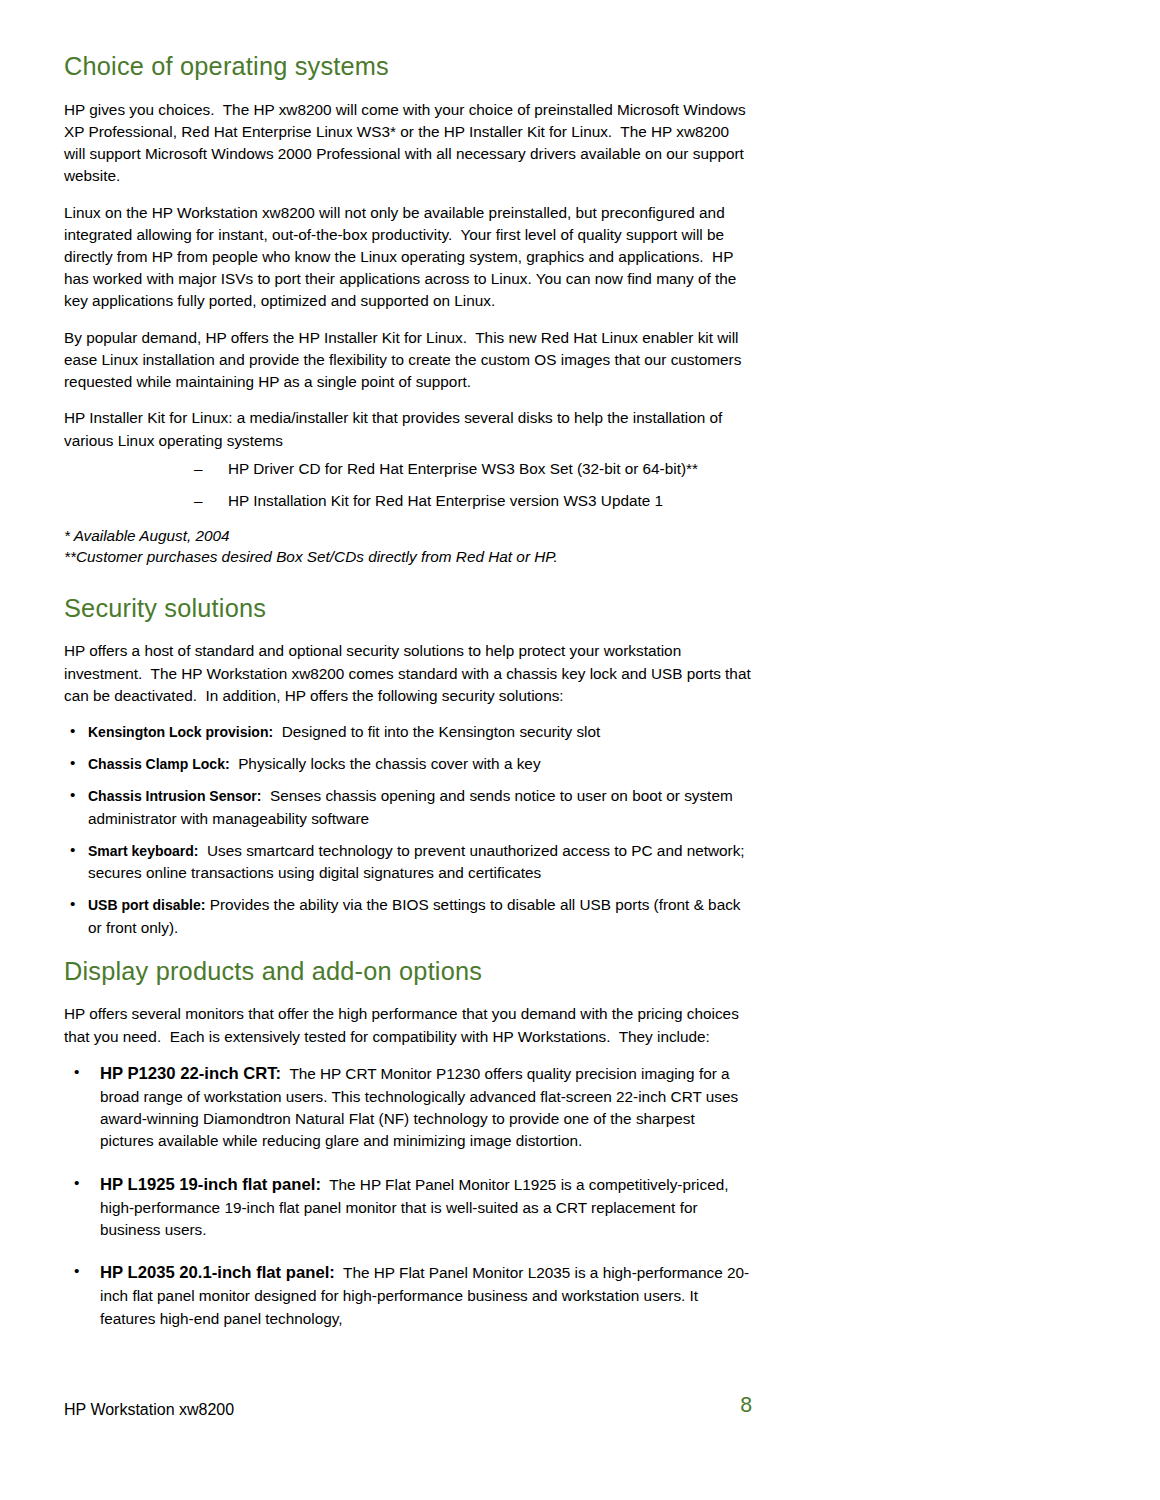Choice of operating systems
HP gives you choices. The HP xw8200 will come with your choice of preinstalled Microsoft Windows XP Professional, Red Hat Enterprise Linux WS3* or the HP Installer Kit for Linux. The HP xw8200 will support Microsoft Windows 2000 Professional with all necessary drivers available on our support website.
Linux on the HP Workstation xw8200 will not only be available preinstalled, but preconfigured and integrated allowing for instant, out-of-the-box productivity. Your first level of quality support will be directly from HP from people who know the Linux operating system, graphics and applications. HP has worked with major ISVs to port their applications across to Linux. You can now find many of the key applications fully ported, optimized and supported on Linux.
By popular demand, HP offers the HP Installer Kit for Linux. This new Red Hat Linux enabler kit will ease Linux installation and provide the flexibility to create the custom OS images that our customers requested while maintaining HP as a single point of support.
HP Installer Kit for Linux: a media/installer kit that provides several disks to help the installation of various Linux operating systems
HP Driver CD for Red Hat Enterprise WS3 Box Set (32-bit or 64-bit)**
HP Installation Kit for Red Hat Enterprise version WS3 Update 1
* Available August, 2004
**Customer purchases desired Box Set/CDs directly from Red Hat or HP.
Security solutions
HP offers a host of standard and optional security solutions to help protect your workstation investment. The HP Workstation xw8200 comes standard with a chassis key lock and USB ports that can be deactivated. In addition, HP offers the following security solutions:
Kensington Lock provision: Designed to fit into the Kensington security slot
Chassis Clamp Lock: Physically locks the chassis cover with a key
Chassis Intrusion Sensor: Senses chassis opening and sends notice to user on boot or system administrator with manageability software
Smart keyboard: Uses smartcard technology to prevent unauthorized access to PC and network; secures online transactions using digital signatures and certificates
USB port disable: Provides the ability via the BIOS settings to disable all USB ports (front & back or front only).
Display products and add-on options
HP offers several monitors that offer the high performance that you demand with the pricing choices that you need. Each is extensively tested for compatibility with HP Workstations. They include:
HP P1230 22-inch CRT: The HP CRT Monitor P1230 offers quality precision imaging for a broad range of workstation users. This technologically advanced flat-screen 22-inch CRT uses award-winning Diamondtron Natural Flat (NF) technology to provide one of the sharpest pictures available while reducing glare and minimizing image distortion.
HP L1925 19-inch flat panel: The HP Flat Panel Monitor L1925 is a competitively-priced, high-performance 19-inch flat panel monitor that is well-suited as a CRT replacement for business users.
HP L2035 20.1-inch flat panel: The HP Flat Panel Monitor L2035 is a high-performance 20-inch flat panel monitor designed for high-performance business and workstation users. It features high-end panel technology,
HP Workstation xw8200 8